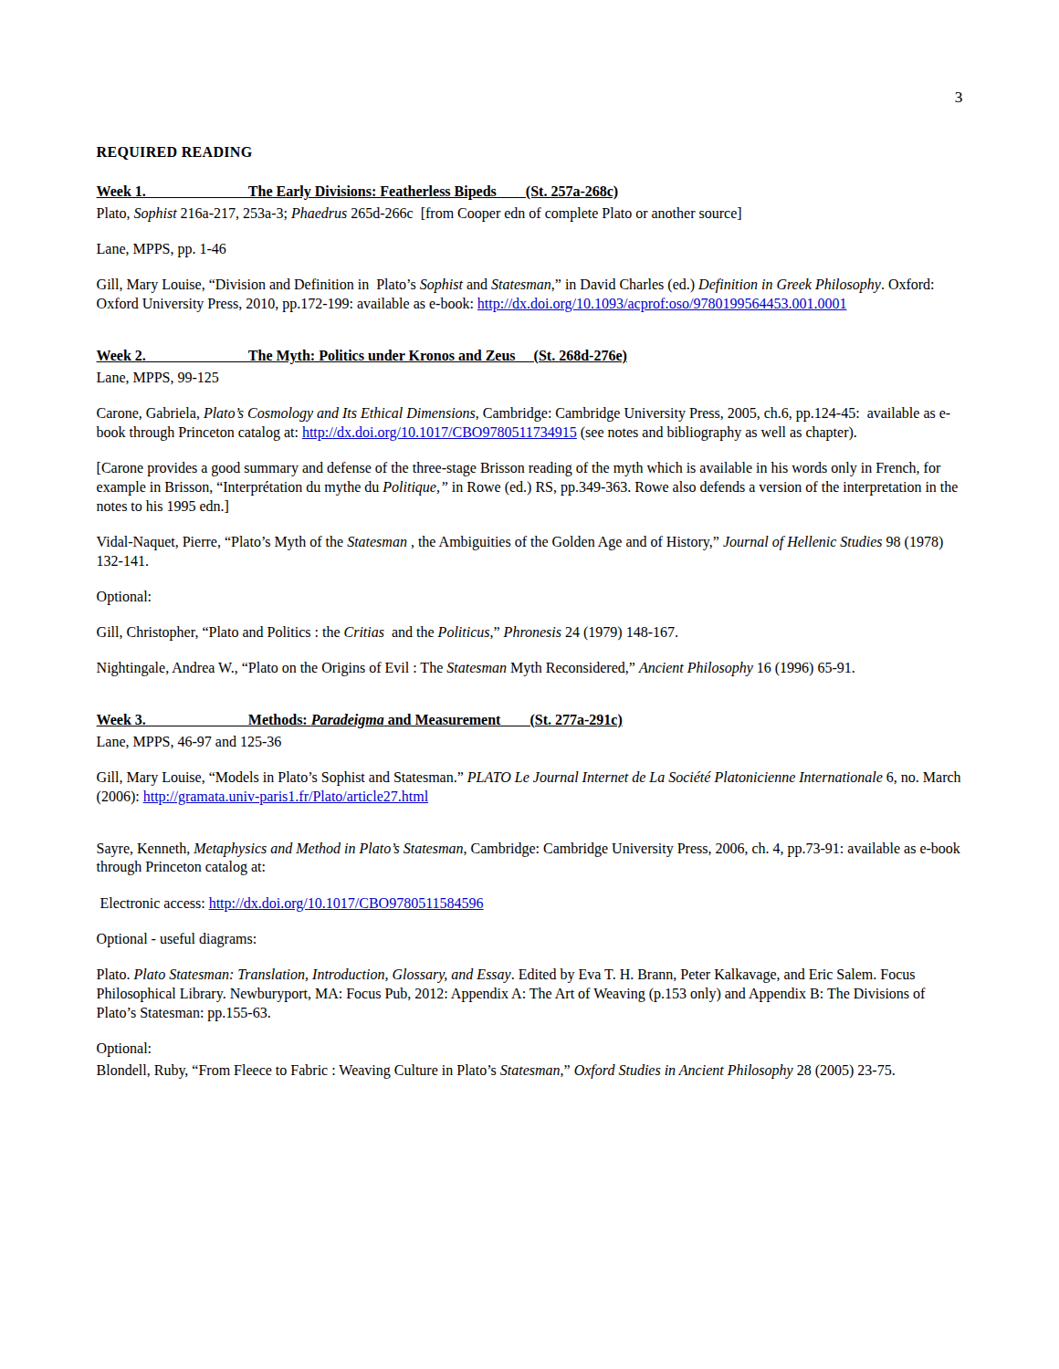3
REQUIRED READING
Week 1.       The Early Divisions: Featherless Bipeds  (St. 257a-268c)
Plato, Sophist 216a-217, 253a-3; Phaedrus 265d-266c [from Cooper edn of complete Plato or another source]
Lane, MPPS, pp. 1-46
Gill, Mary Louise, “Division and Definition in Plato’s Sophist and Statesman,” in David Charles (ed.) Definition in Greek Philosophy. Oxford: Oxford University Press, 2010, pp.172-199: available as e-book: http://dx.doi.org/10.1093/acprof:oso/9780199564453.001.0001
Week 2.       The Myth: Politics under Kronos and Zeus  (St. 268d-276e)
Lane, MPPS, 99-125
Carone, Gabriela, Plato’s Cosmology and Its Ethical Dimensions, Cambridge: Cambridge University Press, 2005, ch.6, pp.124-45: available as e-book through Princeton catalog at: http://dx.doi.org/10.1017/CBO9780511734915 (see notes and bibliography as well as chapter).
[Carone provides a good summary and defense of the three-stage Brisson reading of the myth which is available in his words only in French, for example in Brisson, “Interprétation du mythe du Politique,” in Rowe (ed.) RS, pp.349-363. Rowe also defends a version of the interpretation in the notes to his 1995 edn.]
Vidal-Naquet, Pierre, “Plato’s Myth of the Statesman , the Ambiguities of the Golden Age and of History,” Journal of Hellenic Studies 98 (1978) 132-141.
Optional:
Gill, Christopher, “Plato and Politics : the Critias and the Politicus,” Phronesis 24 (1979) 148-167.
Nightingale, Andrea W., “Plato on the Origins of Evil : The Statesman Myth Reconsidered,” Ancient Philosophy 16 (1996) 65-91.
Week 3.       Methods: Paradeigma and Measurement  (St. 277a-291c)
Lane, MPPS, 46-97 and 125-36
Gill, Mary Louise, “Models in Plato’s Sophist and Statesman.” PLATO Le Journal Internet de La Société Platonicienne Internationale 6, no. March (2006): http://gramata.univ-paris1.fr/Plato/article27.html
Sayre, Kenneth, Metaphysics and Method in Plato’s Statesman, Cambridge: Cambridge University Press, 2006, ch. 4, pp.73-91: available as e-book through Princeton catalog at:
Electronic access: http://dx.doi.org/10.1017/CBO9780511584596
Optional - useful diagrams:
Plato. Plato Statesman: Translation, Introduction, Glossary, and Essay. Edited by Eva T. H. Brann, Peter Kalkavage, and Eric Salem. Focus Philosophical Library. Newburyport, MA: Focus Pub, 2012: Appendix A: The Art of Weaving (p.153 only) and Appendix B: The Divisions of Plato’s Statesman: pp.155-63.
Optional:
Blondell, Ruby, “From Fleece to Fabric : Weaving Culture in Plato’s Statesman,” Oxford Studies in Ancient Philosophy 28 (2005) 23-75.